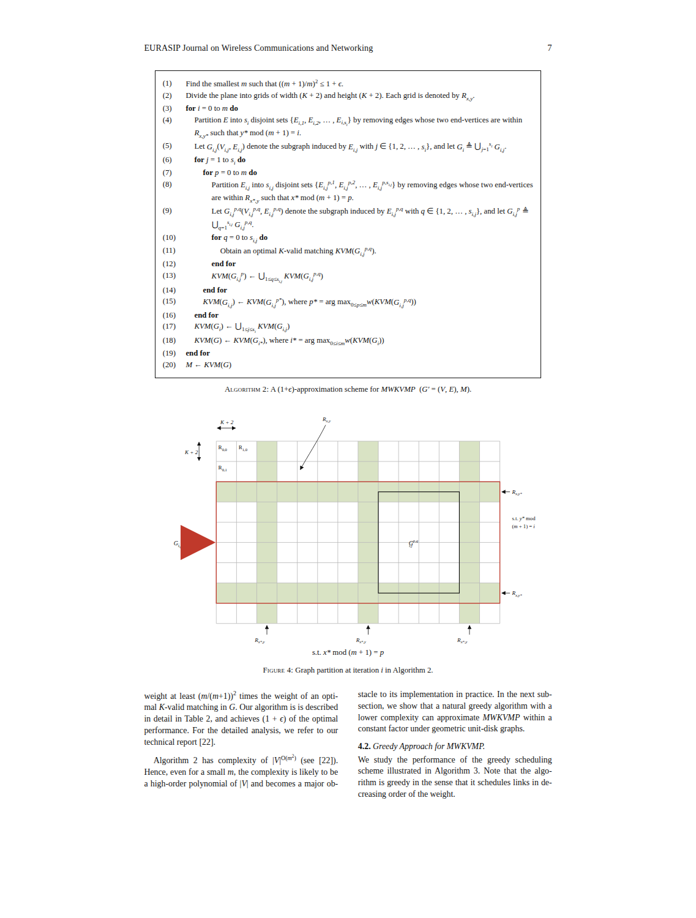EURASIP Journal on Wireless Communications and Networking
7
(1) Find the smallest m such that ((m + 1)/m)2 ≤ 1 + ϵ.
(2) Divide the plane into grids of width (K + 2) and height (K + 2). Each grid is denoted by Rx,y.
(3) for i = 0 to m do
(4) Partition E into si disjoint sets {Ei,1, Ei,2, … , Ei,si} by removing edges whose two end-vertices are within Rx,y* such that y* mod (m + 1) = i.
(5) Let Gi,j(Vi,j, Ei,j) denote the subgraph induced by Ei,j with j ∈ {1, 2, … , si}, and let Gi ≜ ⋃j=1si Gi,j.
(6) for j = 1 to si do
(7) for p = 0 to m do
(8) Partition Ei,j into si,j disjoint sets {Ei,jp,1, Ei,jp,2, … , Ei,jp,si,j} by removing edges whose two end-vertices are within Rx*,y such that x* mod (m + 1) = p.
(9) Let Gi,jp,q(Vi,jp,q, Ei,jp,q) denote the subgraph induced by Ei,jp,q with q ∈ {1, 2, … , si,j}, and let Gi,jp ≜ ⋃q=1si,j Gi,jp,q.
(10) for q = 0 to si,j do
(11) Obtain an optimal K-valid matching KVM(Gi,jp,q).
(12) end for
(13) KVM(Gi,jp) ← ⋃1≤q≤si,j KVM(Gi,jp,q)
(14) end for
(15) KVM(Gi,j) ← KVM(Gi,jp*), where p* = arg max0≤p≤mw(KVM(Gi,jp,q))
(16) end for
(17) KVM(Gi) ← ⋃1≤j≤si KVM(Gi,j)
(18) KVM(G) ← KVM(Gi*), where i* = arg max0≤i≤mw(KVM(Gi))
(19) end for
(20) M ← KVM(G)
Algorithm 2: A (1+ϵ)-approximation scheme for MWKVMP (G′ = (V, E), M).
R0,0 R1,0 R0,1 K + 2 K + 2 Rx,y Rx,y* Rx,y* s.t. y* mod (m + 1) = i Gi,j Gp,qi,j Rx*,y Rx*,y Rx*,y
s.t. x* mod (m + 1) = p
Figure 4: Graph partition at iteration i in Algorithm 2.
weight at least (m/(m+1))2 times the weight of an optimal K-valid matching in G. Our algorithm is is described in detail in Table 2, and achieves (1 + ϵ) of the optimal performance. For the detailed analysis, we refer to our technical report [22].
Algorithm 2 has complexity of |V|O(m2) (see [22]). Hence, even for a small m, the complexity is likely to be a high-order polynomial of |V| and becomes a major obstacle to its implementation in practice. In the next subsection, we show that a natural greedy algorithm with a lower complexity can approximate MWKVMP within a constant factor under geometric unit-disk graphs.
4.2. Greedy Approach for MWKVMP.
We study the performance of the greedy scheduling scheme illustrated in Algorithm 3. Note that the algorithm is greedy in the sense that it schedules links in decreasing order of the weight.